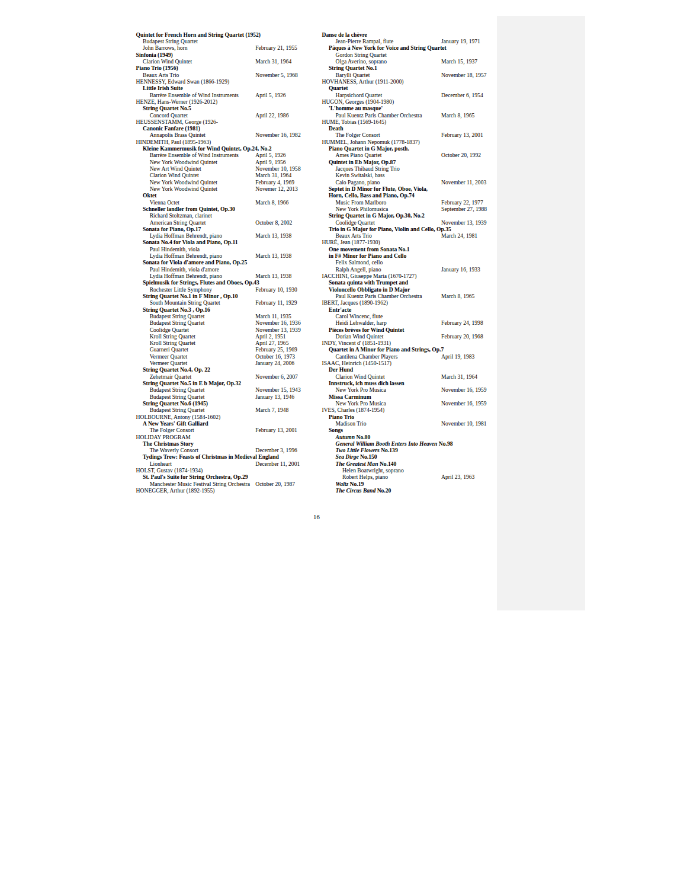Quintet for French Horn and String Quartet (1952)
Budapest String Quartet
John Barrows, horn February 21, 1955
Sinfonia (1949)
Clarion Wind Quintet March 31, 1964
Piano Trio (1956)
Beaux Arts Trio November 5, 1968
HENNESSY, Edward Swan (1866-1929)
Little Irish Suite
Barrère Ensemble of Wind Instruments April 5, 1926
HENZE, Hans-Werner (1926-2012)
String Quartet No.5
Concord Quartet April 22, 1986
HEUSSENSTAMM, George (1926-
Canonic Fanfare (1981)
Annapolis Brass Quintet November 16, 1982
HINDEMITH, Paul (1895-1963)
Kleine Kammermusik for Wind Quintet, Op.24, No.2
Barrère Ensemble of Wind Instruments April 5, 1926
New York Woodwind Quintet April 9, 1956
New Art Wind Quintet November 10, 1958
Clarion Wind Quintet March 31, 1964
New York Woodwind Quintet February 4, 1969
New York Woodwind Quintet Novemer 12, 2013
Oktet
Vienna Octet March 8, 1966
Schneller landler from Quintet, Op.30
Richard Stoltzman, clarinet
American String Quartet October 8, 2002
Sonata for Piano, Op.17
Lydia Hoffman Behrendt, piano March 13, 1938
Sonata No.4 for Viola and Piano, Op.11
Paul Hindemith, viola
Lydia Hoffman Behrendt, piano March 13, 1938
Sonata for Viola d'amore and Piano, Op.25
Paul Hindemith, viola d'amore
Lydia Hoffman Behrendt, piano March 13, 1938
Spielmusik for Strings, Flutes and Oboes, Op.43
Rochester Little Symphony February 10, 1930
String Quartet No.1 in F Minor , Op.10
South Mountain String Quartet February 11, 1929
String Quartet No.3 , Op.16
Budapest String Quartet March 11, 1935
Budapest String Quartet November 16, 1936
Coolidge Quartet November 13, 1939
Kroll String Quartet April 2, 1951
Kroll String Quartet April 27, 1965
Guarneri Quartet February 25, 1969
Vermeer Quartet October 16, 1973
Vermeer Quartet January 24, 2006
String Quartet No.4, Op. 22
Zehetmair Quartet November 6, 2007
String Quartet No.5 in E b Major, Op.32
Budapest String Quartet November 15, 1943
Budapest String Quartet January 13, 1946
String Quartet No.6 (1945)
Budapest String Quartet March 7, 1948
HOLBOURNE, Antony (1584-1602)
A New Years' Gift Galliard
The Folger Consort February 13, 2001
HOLIDAY PROGRAM
The Christmas Story
The Waverly Consort December 3, 1996
Tydings Trew: Feasts of Christmas in Medieval England
Lionheart December 11, 2001
HOLST, Gustav (1874-1934)
St. Paul's Suite for String Orchestra, Op.29
Manchester Music Festival String Orchestra October 20, 1987
HONEGGER, Arthur (1892-1955)
Danse de la chèvre
Jean-Pierre Rampal, flute January 19, 1971
Pâques à New York for Voice and String Quartet
Gordon String Quartet
Olga Averino, soprano March 15, 1937
String Quartet No.1
Barylli Quartet November 18, 1957
HOVHANESS, Arthur (1911-2000)
Quartet
Harpsichord Quartet December 6, 1954
HUGON, Georges (1904-1980)
'L'homme au masque'
Paul Kuentz Paris Chamber Orchestra March 8, 1965
HUME, Tobias (1569-1645)
Death
The Folger Consort February 13, 2001
HUMMEL, Johann Nepomuk (1778-1837)
Piano Quartet in G Major, posth.
Ames Piano Quartet October 20, 1992
Quintet in Eb Major, Op.87
Jacques Thibaud String Trio
Kevin Switalski, bass
Caio Pagano, piano November 11, 2003
Septet in D Minor for Flute, Oboe, Viola,
Horn, Cello, Bass and Piano, Op.74
Music From Marlboro February 22, 1977
New York Philomusica September 27, 1988
String Quartet in G Major, Op.30, No.2
Coolidge Quartet November 13, 1939
Trio in G Major for Piano, Violin and Cello, Op.35
Beaux Arts Trio March 24, 1981
HURÉ, Jean (1877-1930)
One movement from Sonata No.1
in F# Minor for Piano and Cello
Felix Salmond, cello
Ralph Angell, piano January 16, 1933
IACCHINI, Giuseppe Maria (1670-1727)
Sonata quinta with Trumpet and
Violoncello Obbligato in D Major
Paul Kuentz Paris Chamber Orchestra March 8, 1965
IBERT, Jacques (1890-1962)
Entr'acte
Carol Wincenc, flute
Heidi Lehwalder, harp February 24, 1998
Pièces brèves for Wind Quintet
Dorian Wind Quintet February 20, 1968
INDY, Vincent d' (1851-1931)
Quartet in A Minor for Piano and Strings, Op.7
Cantilena Chamber Players April 19, 1983
ISAAC, Heinrich (1450-1517)
Der Hund
Clarion Wind Quintet March 31, 1964
Innstruck, ich muss dich lassen
New York Pro Musica November 16, 1959
Missa Carminum
New York Pro Musica November 16, 1959
IVES, Charles (1874-1954)
Piano Trio
Madison Trio November 10, 1981
Songs
Autumn No.80
General William Booth Enters Into Heaven No.98
Two Little Flowers No.139
Sea Dirge No.150
The Greatest Man No.140
Helen Boatwright, soprano
Robert Helps, piano April 23, 1963
Waltz No.19
The Circus Band No.20
16